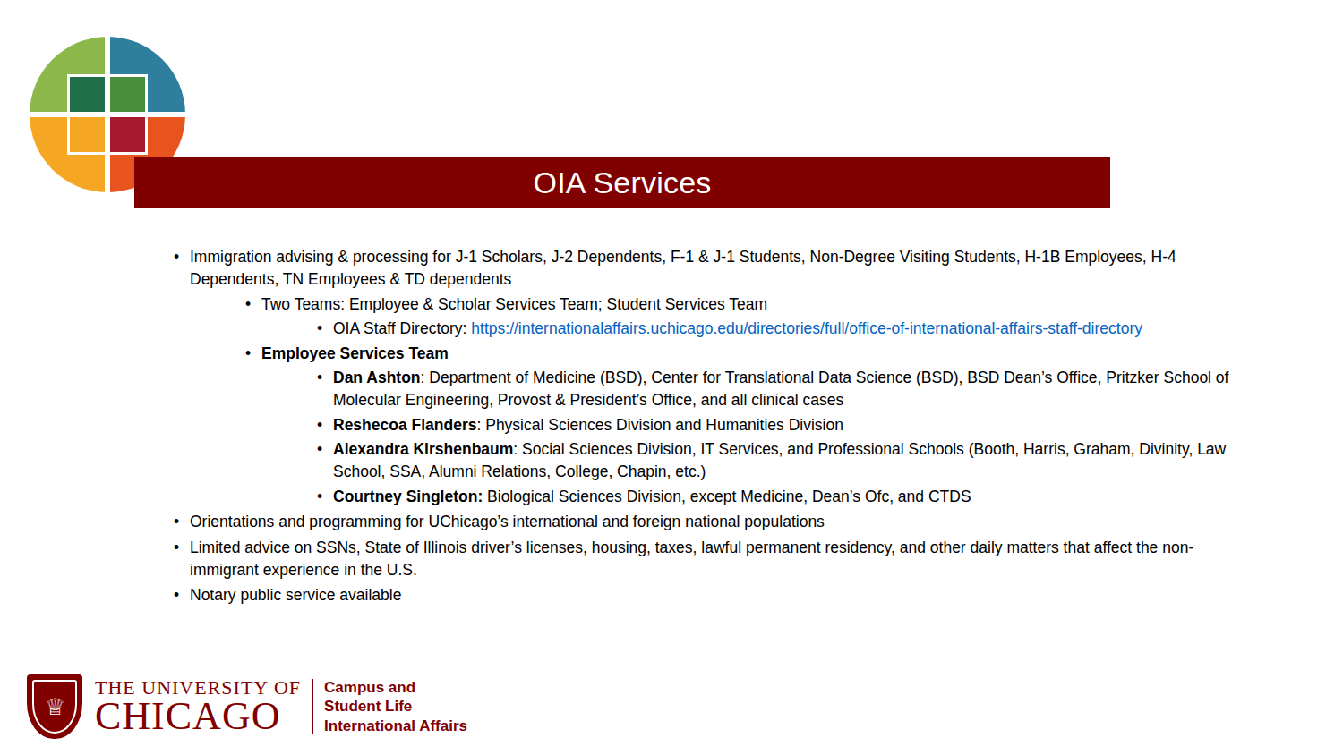OIA Services
Immigration advising & processing for J-1 Scholars, J-2 Dependents, F-1 & J-1 Students, Non-Degree Visiting Students, H-1B Employees, H-4 Dependents, TN Employees & TD dependents
Two Teams: Employee & Scholar Services Team; Student Services Team
OIA Staff Directory: https://internationalaffairs.uchicago.edu/directories/full/office-of-international-affairs-staff-directory
Employee Services Team
Dan Ashton: Department of Medicine (BSD), Center for Translational Data Science (BSD), BSD Dean’s Office, Pritzker School of Molecular Engineering, Provost & President’s Office, and all clinical cases
Reshecoa Flanders: Physical Sciences Division and Humanities Division
Alexandra Kirshenbaum: Social Sciences Division, IT Services, and Professional Schools (Booth, Harris, Graham, Divinity, Law School, SSA, Alumni Relations, College, Chapin, etc.)
Courtney Singleton: Biological Sciences Division, except Medicine, Dean’s Ofc, and CTDS
Orientations and programming for UChicago’s international and foreign national populations
Limited advice on SSNs, State of Illinois driver’s licenses, housing, taxes, lawful permanent residency, and other daily matters that affect the non-immigrant experience in the U.S.
Notary public service available
♕
THE UNIVERSITY OF
CHICAGO
Campus and
Student Life
International Affairs